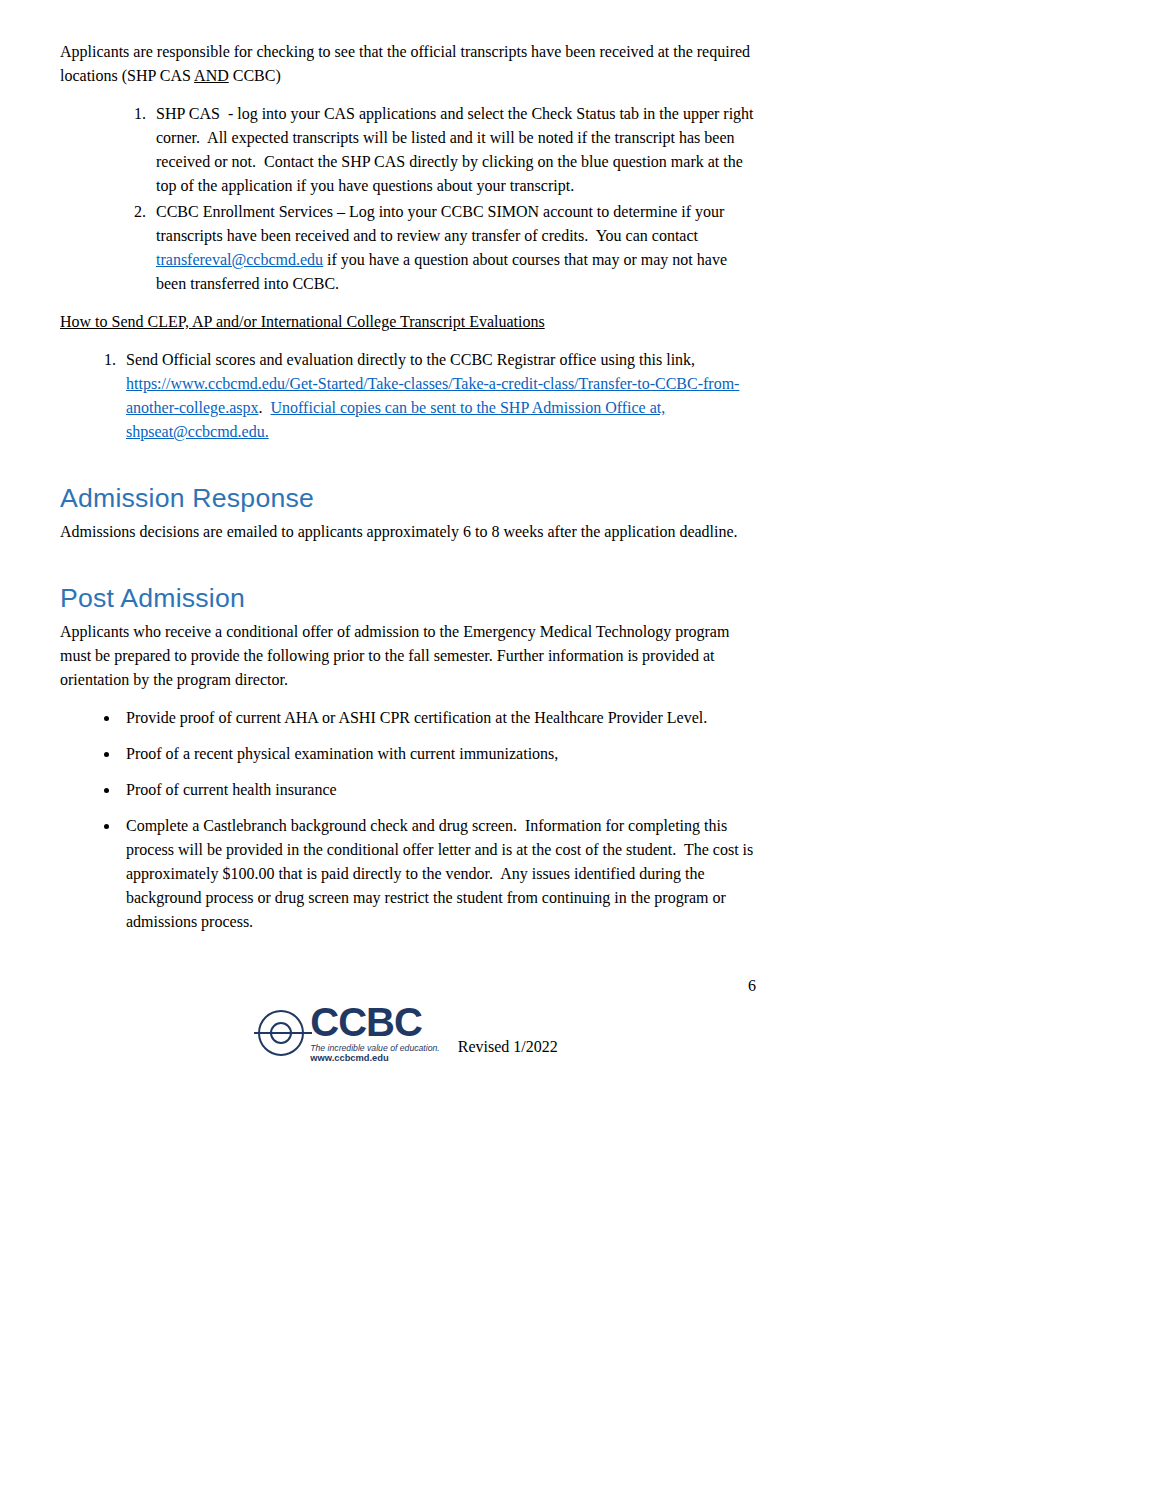Applicants are responsible for checking to see that the official transcripts have been received at the required locations (SHP CAS AND CCBC)
SHP CAS - log into your CAS applications and select the Check Status tab in the upper right corner. All expected transcripts will be listed and it will be noted if the transcript has been received or not. Contact the SHP CAS directly by clicking on the blue question mark at the top of the application if you have questions about your transcript.
CCBC Enrollment Services – Log into your CCBC SIMON account to determine if your transcripts have been received and to review any transfer of credits. You can contact transfereval@ccbcmd.edu if you have a question about courses that may or may not have been transferred into CCBC.
How to Send CLEP, AP and/or International College Transcript Evaluations
Send Official scores and evaluation directly to the CCBC Registrar office using this link, https://www.ccbcmd.edu/Get-Started/Take-classes/Take-a-credit-class/Transfer-to-CCBC-from-another-college.aspx. Unofficial copies can be sent to the SHP Admission Office at, shpseat@ccbcmd.edu.
Admission Response
Admissions decisions are emailed to applicants approximately 6 to 8 weeks after the application deadline.
Post Admission
Applicants who receive a conditional offer of admission to the Emergency Medical Technology program must be prepared to provide the following prior to the fall semester. Further information is provided at orientation by the program director.
Provide proof of current AHA or ASHI CPR certification at the Healthcare Provider Level.
Proof of a recent physical examination with current immunizations,
Proof of current health insurance
Complete a Castlebranch background check and drug screen. Information for completing this process will be provided in the conditional offer letter and is at the cost of the student. The cost is approximately $100.00 that is paid directly to the vendor. Any issues identified during the background process or drug screen may restrict the student from continuing in the program or admissions process.
6
CCBC
The incredible value of education.
www.ccbcmd.edu
Revised 1/2022